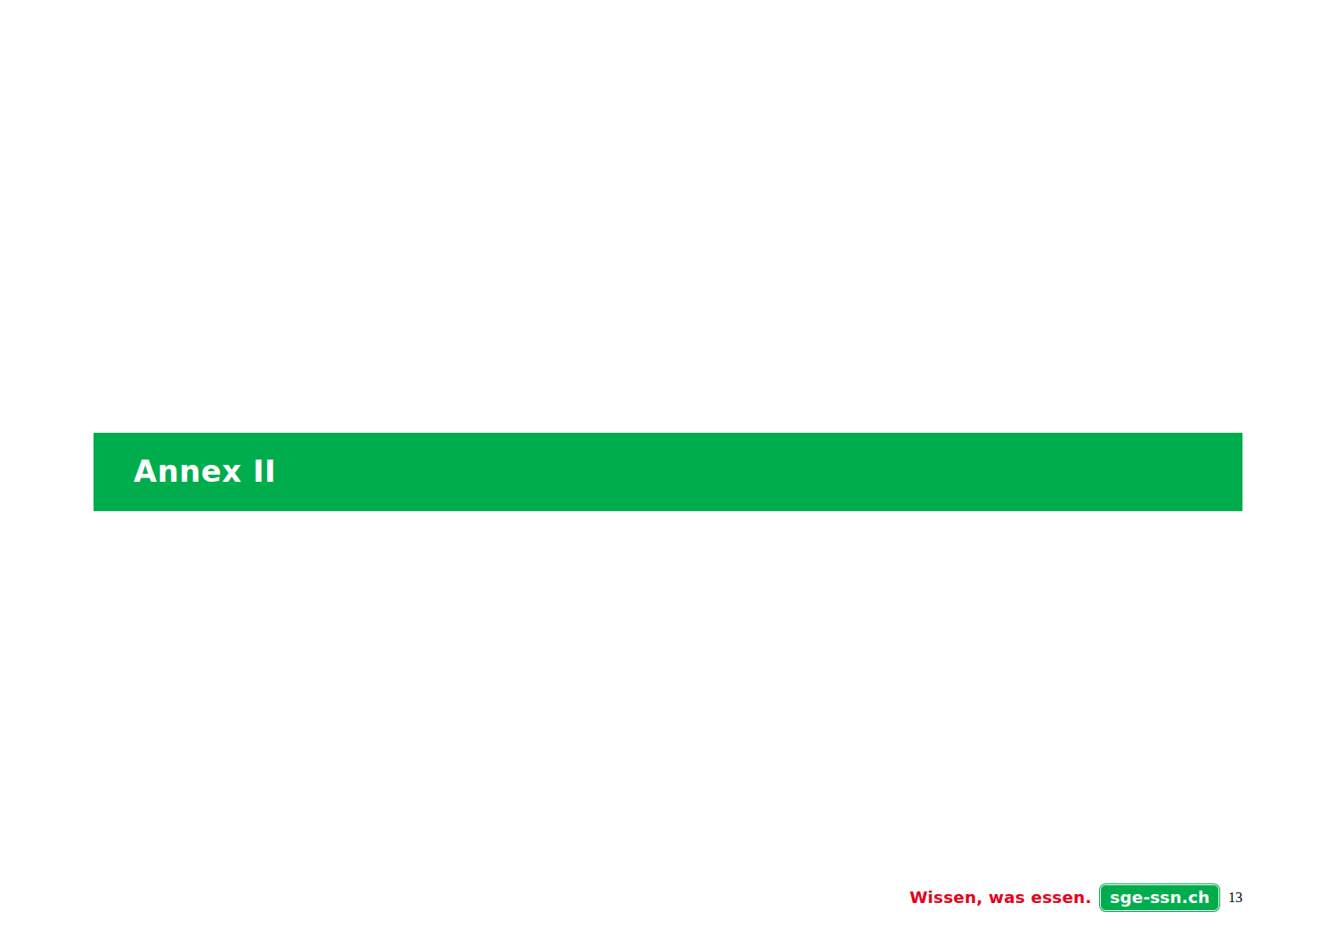Annex II
Wissen, was essen. sge-ssn.ch 13